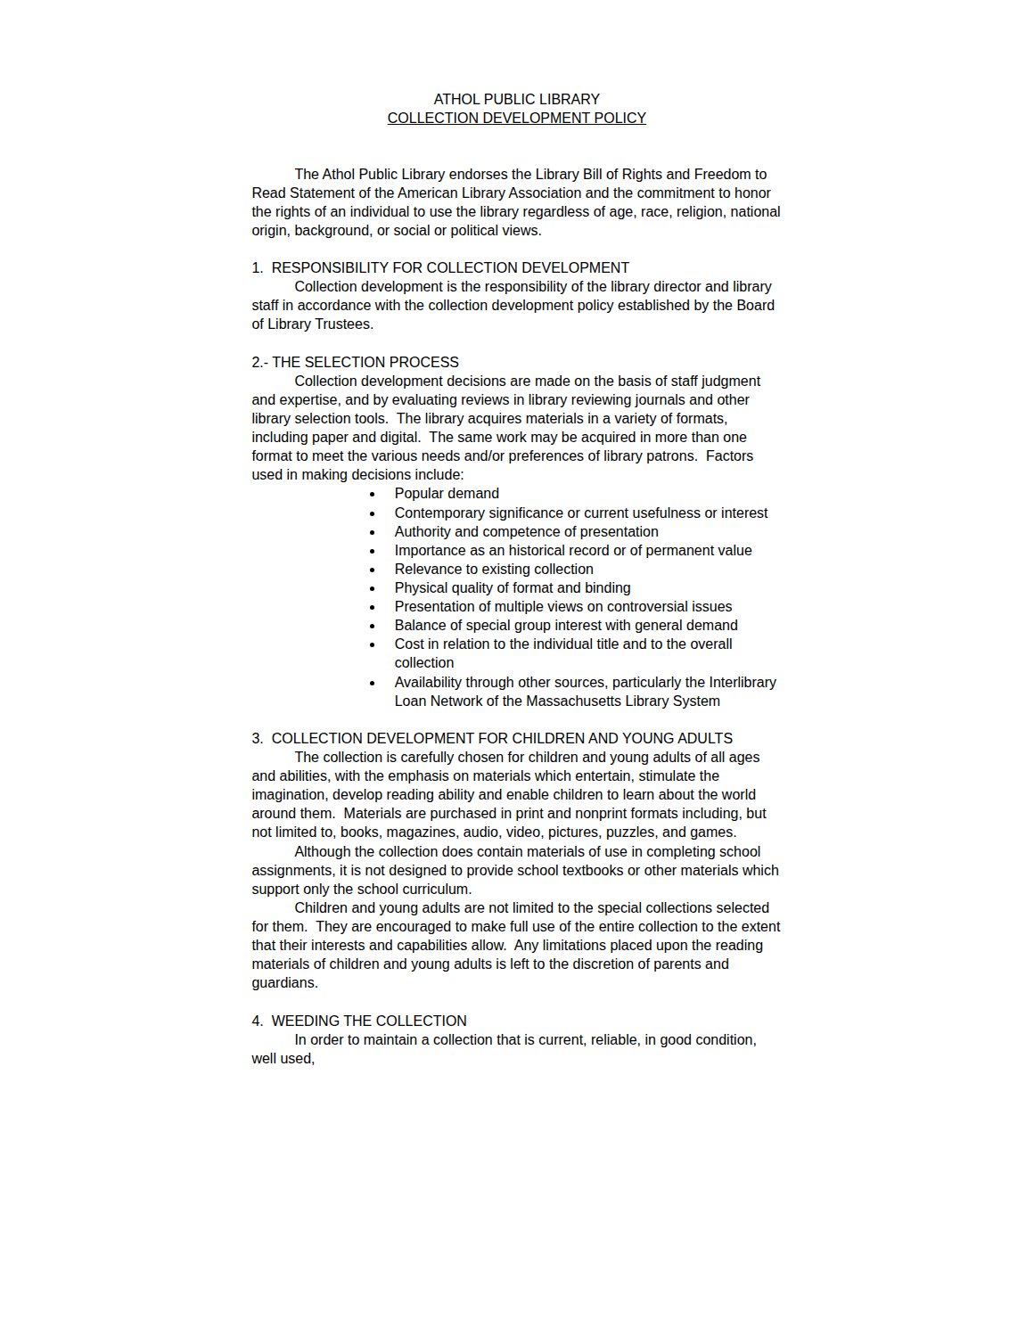ATHOL PUBLIC LIBRARY
COLLECTION DEVELOPMENT POLICY
The Athol Public Library endorses the Library Bill of Rights and Freedom to Read Statement of the American Library Association and the commitment to honor the rights of an individual to use the library regardless of age, race, religion, national origin, background, or social or political views.
1. RESPONSIBILITY FOR COLLECTION DEVELOPMENT
Collection development is the responsibility of the library director and library staff in accordance with the collection development policy established by the Board of Library Trustees.
2.‑ THE SELECTION PROCESS
Collection development decisions are made on the basis of staff judgment and expertise, and by evaluating reviews in library reviewing journals and other library selection tools. The library acquires materials in a variety of formats, including paper and digital. The same work may be acquired in more than one format to meet the various needs and/or preferences of library patrons. Factors used in making decisions include:
Popular demand
Contemporary significance or current usefulness or interest
Authority and competence of presentation
Importance as an historical record or of permanent value
Relevance to existing collection
Physical quality of format and binding
Presentation of multiple views on controversial issues
Balance of special group interest with general demand
Cost in relation to the individual title and to the overall collection
Availability through other sources, particularly the Interlibrary Loan Network of the Massachusetts Library System
3. COLLECTION DEVELOPMENT FOR CHILDREN AND YOUNG ADULTS
The collection is carefully chosen for children and young adults of all ages and abilities, with the emphasis on materials which entertain, stimulate the imagination, develop reading ability and enable children to learn about the world around them. Materials are purchased in print and nonprint formats including, but not limited to, books, magazines, audio, video, pictures, puzzles, and games.
Although the collection does contain materials of use in completing school assignments, it is not designed to provide school textbooks or other materials which support only the school curriculum.
Children and young adults are not limited to the special collections selected for them. They are encouraged to make full use of the entire collection to the extent that their interests and capabilities allow. Any limitations placed upon the reading materials of children and young adults is left to the discretion of parents and guardians.
4. WEEDING THE COLLECTION
In order to maintain a collection that is current, reliable, in good condition, well used,